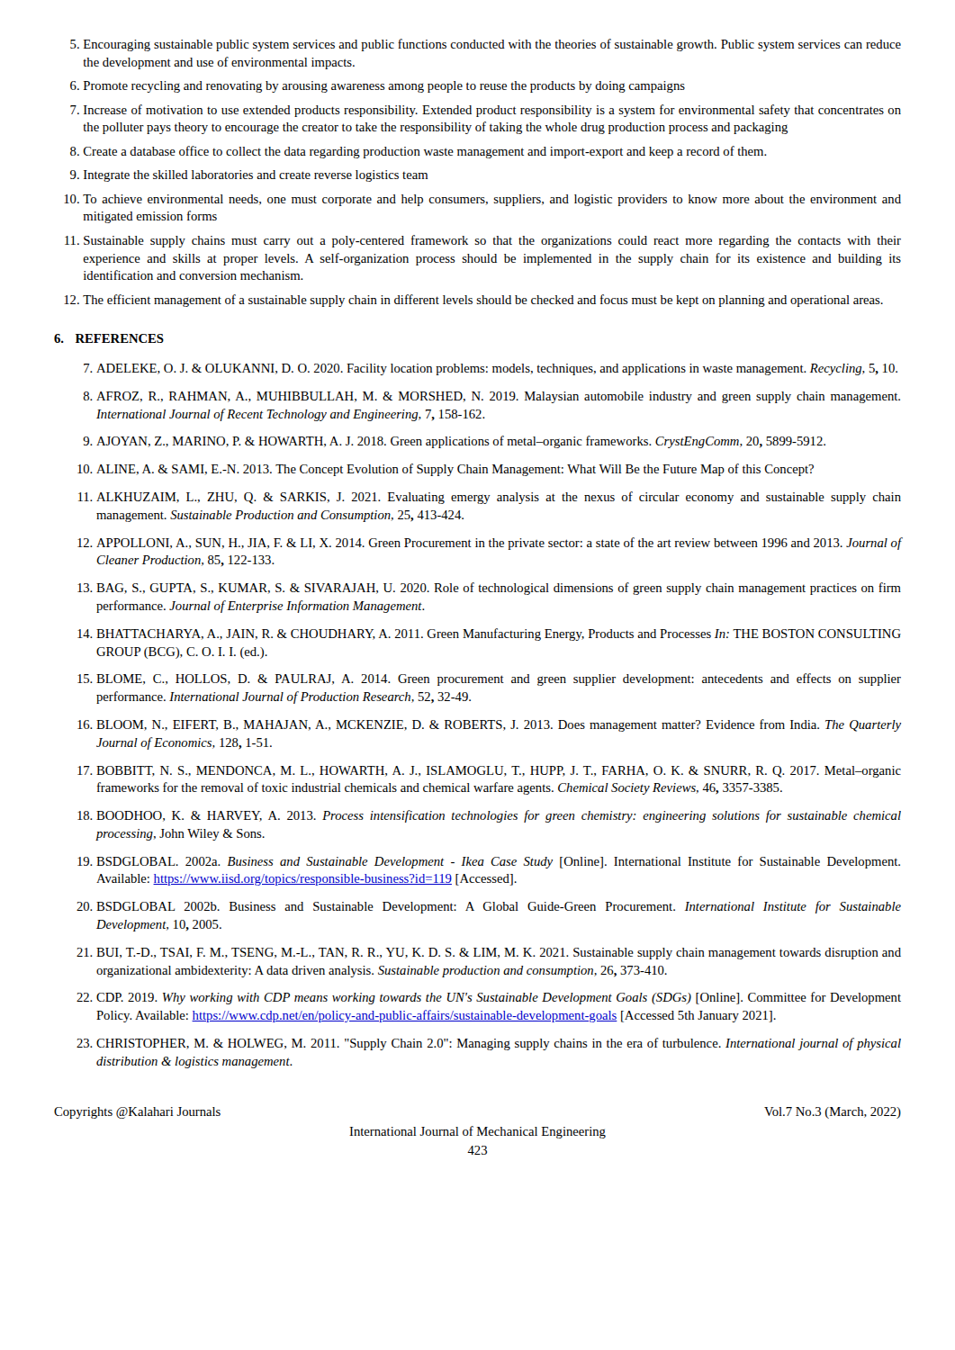Encouraging sustainable public system services and public functions conducted with the theories of sustainable growth. Public system services can reduce the development and use of environmental impacts.
Promote recycling and renovating by arousing awareness among people to reuse the products by doing campaigns
Increase of motivation to use extended products responsibility. Extended product responsibility is a system for environmental safety that concentrates on the polluter pays theory to encourage the creator to take the responsibility of taking the whole drug production process and packaging
Create a database office to collect the data regarding production waste management and import-export and keep a record of them.
Integrate the skilled laboratories and create reverse logistics team
To achieve environmental needs, one must corporate and help consumers, suppliers, and logistic providers to know more about the environment and mitigated emission forms
Sustainable supply chains must carry out a poly-centered framework so that the organizations could react more regarding the contacts with their experience and skills at proper levels. A self-organization process should be implemented in the supply chain for its existence and building its identification and conversion mechanism.
The efficient management of a sustainable supply chain in different levels should be checked and focus must be kept on planning and operational areas.
6. REFERENCES
ADELEKE, O. J. & OLUKANNI, D. O. 2020. Facility location problems: models, techniques, and applications in waste management. Recycling, 5, 10.
AFROZ, R., RAHMAN, A., MUHIBBULLAH, M. & MORSHED, N. 2019. Malaysian automobile industry and green supply chain management. International Journal of Recent Technology and Engineering, 7, 158-162.
AJOYAN, Z., MARINO, P. & HOWARTH, A. J. 2018. Green applications of metal–organic frameworks. CrystEngComm, 20, 5899-5912.
ALINE, A. & SAMI, E.-N. 2013. The Concept Evolution of Supply Chain Management: What Will Be the Future Map of this Concept?
ALKHUZAIM, L., ZHU, Q. & SARKIS, J. 2021. Evaluating emergy analysis at the nexus of circular economy and sustainable supply chain management. Sustainable Production and Consumption, 25, 413-424.
APPOLLONI, A., SUN, H., JIA, F. & LI, X. 2014. Green Procurement in the private sector: a state of the art review between 1996 and 2013. Journal of Cleaner Production, 85, 122-133.
BAG, S., GUPTA, S., KUMAR, S. & SIVARAJAH, U. 2020. Role of technological dimensions of green supply chain management practices on firm performance. Journal of Enterprise Information Management.
BHATTACHARYA, A., JAIN, R. & CHOUDHARY, A. 2011. Green Manufacturing Energy, Products and Processes In: THE BOSTON CONSULTING GROUP (BCG), C. O. I. I. (ed.).
BLOME, C., HOLLOS, D. & PAULRAJ, A. 2014. Green procurement and green supplier development: antecedents and effects on supplier performance. International Journal of Production Research, 52, 32-49.
BLOOM, N., EIFERT, B., MAHAJAN, A., MCKENZIE, D. & ROBERTS, J. 2013. Does management matter? Evidence from India. The Quarterly Journal of Economics, 128, 1-51.
BOBBITT, N. S., MENDONCA, M. L., HOWARTH, A. J., ISLAMOGLU, T., HUPP, J. T., FARHA, O. K. & SNURR, R. Q. 2017. Metal–organic frameworks for the removal of toxic industrial chemicals and chemical warfare agents. Chemical Society Reviews, 46, 3357-3385.
BOODHOO, K. & HARVEY, A. 2013. Process intensification technologies for green chemistry: engineering solutions for sustainable chemical processing, John Wiley & Sons.
BSDGLOBAL. 2002a. Business and Sustainable Development - Ikea Case Study [Online]. International Institute for Sustainable Development. Available: https://www.iisd.org/topics/responsible-business?id=119 [Accessed].
BSDGLOBAL 2002b. Business and Sustainable Development: A Global Guide-Green Procurement. International Institute for Sustainable Development, 10, 2005.
BUI, T.-D., TSAI, F. M., TSENG, M.-L., TAN, R. R., YU, K. D. S. & LIM, M. K. 2021. Sustainable supply chain management towards disruption and organizational ambidexterity: A data driven analysis. Sustainable production and consumption, 26, 373-410.
CDP. 2019. Why working with CDP means working towards the UN's Sustainable Development Goals (SDGs) [Online]. Committee for Development Policy. Available: https://www.cdp.net/en/policy-and-public-affairs/sustainable-development-goals [Accessed 5th January 2021].
CHRISTOPHER, M. & HOLWEG, M. 2011. "Supply Chain 2.0": Managing supply chains in the era of turbulence. International journal of physical distribution & logistics management.
Copyrights @Kalahari Journals Vol.7 No.3 (March, 2022)
International Journal of Mechanical Engineering
423